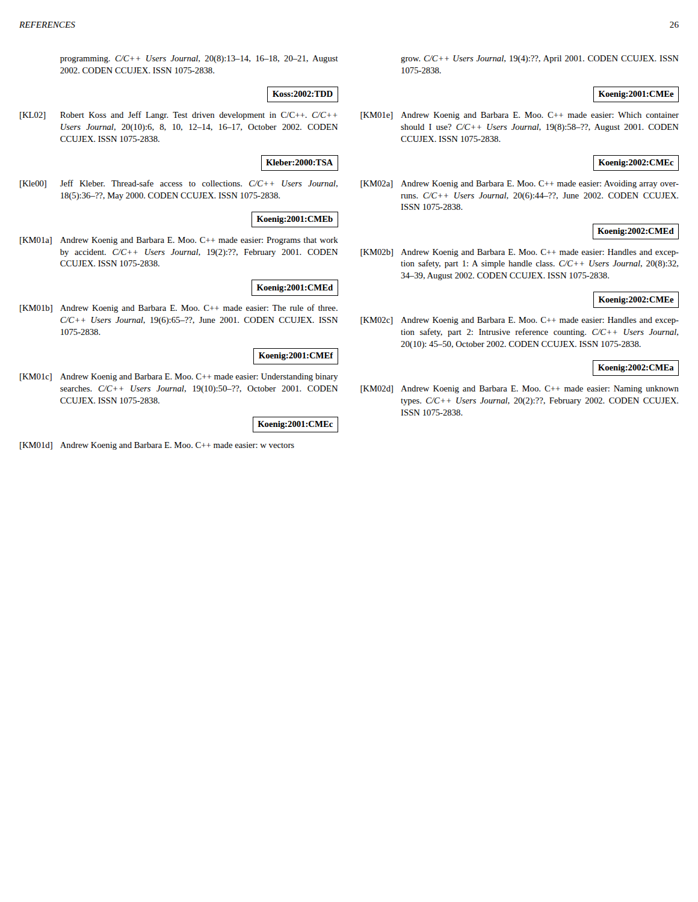REFERENCES 26
programming. C/C++ Users Journal, 20(8):13–14, 16–18, 20–21, August 2002. CODEN CCUJEX. ISSN 1075-2838.
Koss:2002:TDD
[KL02]
Robert Koss and Jeff Langr. Test driven development in C/C++. C/C++ Users Journal, 20(10):6, 8, 10, 12–14, 16–17, October 2002. CODEN CCUJEX. ISSN 1075-2838.
Kleber:2000:TSA
[Kle00]
Jeff Kleber. Thread-safe access to collections. C/C++ Users Journal, 18(5):36–??, May 2000. CODEN CCUJEX. ISSN 1075-2838.
Koenig:2001:CMEb
[KM01a]
Andrew Koenig and Barbara E. Moo. C++ made easier: Programs that work by accident. C/C++ Users Journal, 19(2):??, February 2001. CODEN CCUJEX. ISSN 1075-2838.
Koenig:2001:CMEd
[KM01b]
Andrew Koenig and Barbara E. Moo. C++ made easier: The rule of three. C/C++ Users Journal, 19(6):65–??, June 2001. CODEN CCUJEX. ISSN 1075-2838.
Koenig:2001:CMEf
[KM01c]
Andrew Koenig and Barbara E. Moo. C++ made easier: Understanding binary searches. C/C++ Users Journal, 19(10):50–??, October 2001. CODEN CCUJEX. ISSN 1075-2838.
Koenig:2001:CMEc
[KM01d]
Andrew Koenig and Barbara E. Moo. C++ made easier: w vectors
grow. C/C++ Users Journal, 19(4):??, April 2001. CODEN CCUJEX. ISSN 1075-2838.
Koenig:2001:CMEe
[KM01e]
Andrew Koenig and Barbara E. Moo. C++ made easier: Which container should I use? C/C++ Users Journal, 19(8):58–??, August 2001. CODEN CCUJEX. ISSN 1075-2838.
Koenig:2002:CMEc
[KM02a]
Andrew Koenig and Barbara E. Moo. C++ made easier: Avoiding array overruns. C/C++ Users Journal, 20(6):44–??, June 2002. CODEN CCUJEX. ISSN 1075-2838.
Koenig:2002:CMEd
[KM02b]
Andrew Koenig and Barbara E. Moo. C++ made easier: Handles and exception safety, part 1: A simple handle class. C/C++ Users Journal, 20(8):32, 34–39, August 2002. CODEN CCUJEX. ISSN 1075-2838.
Koenig:2002:CMEe
[KM02c]
Andrew Koenig and Barbara E. Moo. C++ made easier: Handles and exception safety, part 2: Intrusive reference counting. C/C++ Users Journal, 20(10): 45–50, October 2002. CODEN CCUJEX. ISSN 1075-2838.
Koenig:2002:CMEa
[KM02d]
Andrew Koenig and Barbara E. Moo. C++ made easier: Naming unknown types. C/C++ Users Journal, 20(2):??, February 2002. CODEN CCUJEX. ISSN 1075-2838.